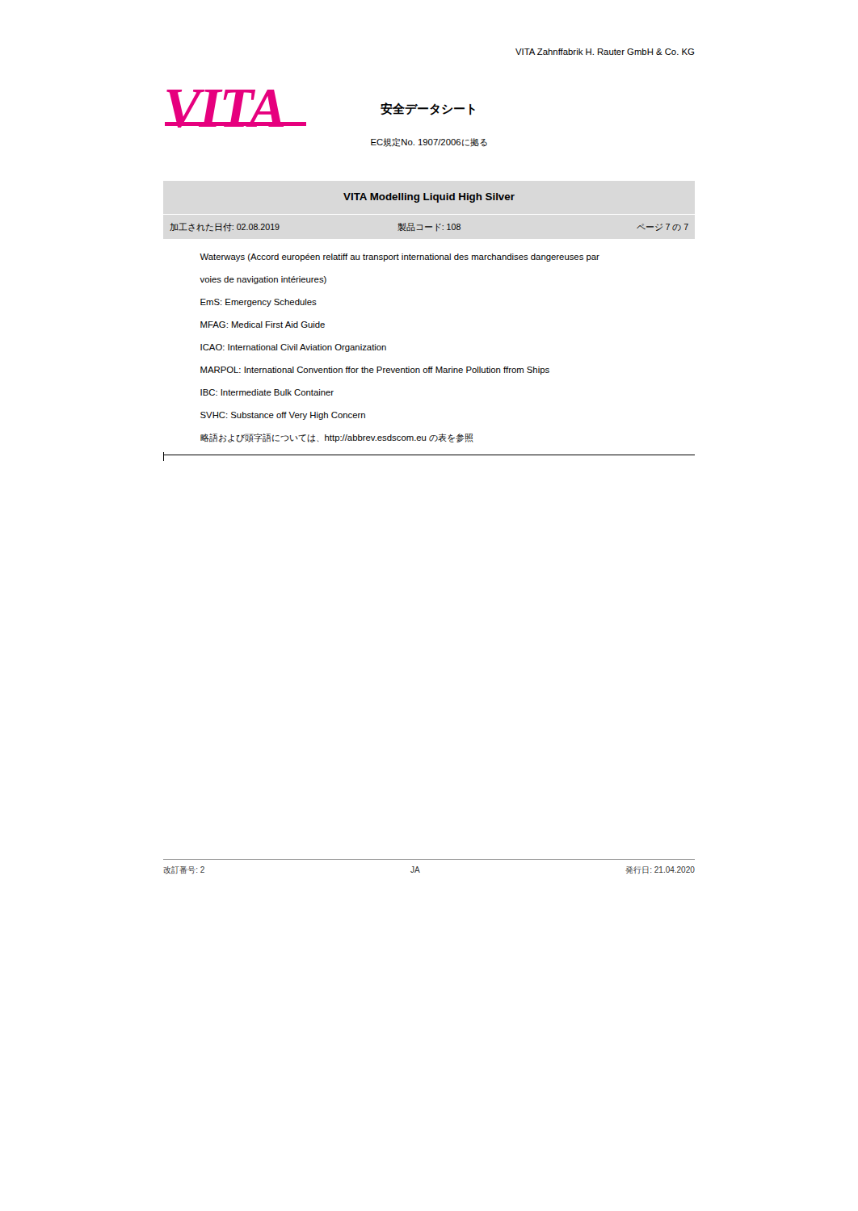VITA Zahnffabrik H. Rauter GmbH & Co. KG
VITA
安全データシート
EC規定No. 1907/2006に拠る
VITA Modelling Liquid High Silver
加工された日付: 02.08.2019 製品コード: 108 ページ 7 の 7
Waterways (Accord européen relatiff au transport international des marchandises dangereuses par
voies de navigation intérieures)
EmS: Emergency Schedules
MFAG: Medical First Aid Guide
ICAO: International Civil Aviation Organization
MARPOL: International Convention ffor the Prevention off Marine Pollution ffrom Ships
IBC: Intermediate Bulk Container
SVHC: Substance off Very High Concern
略語および頭字語については、http://abbrev.esdscom.eu の表を参照
改訂番号: 2 JA 発行日: 21.04.2020